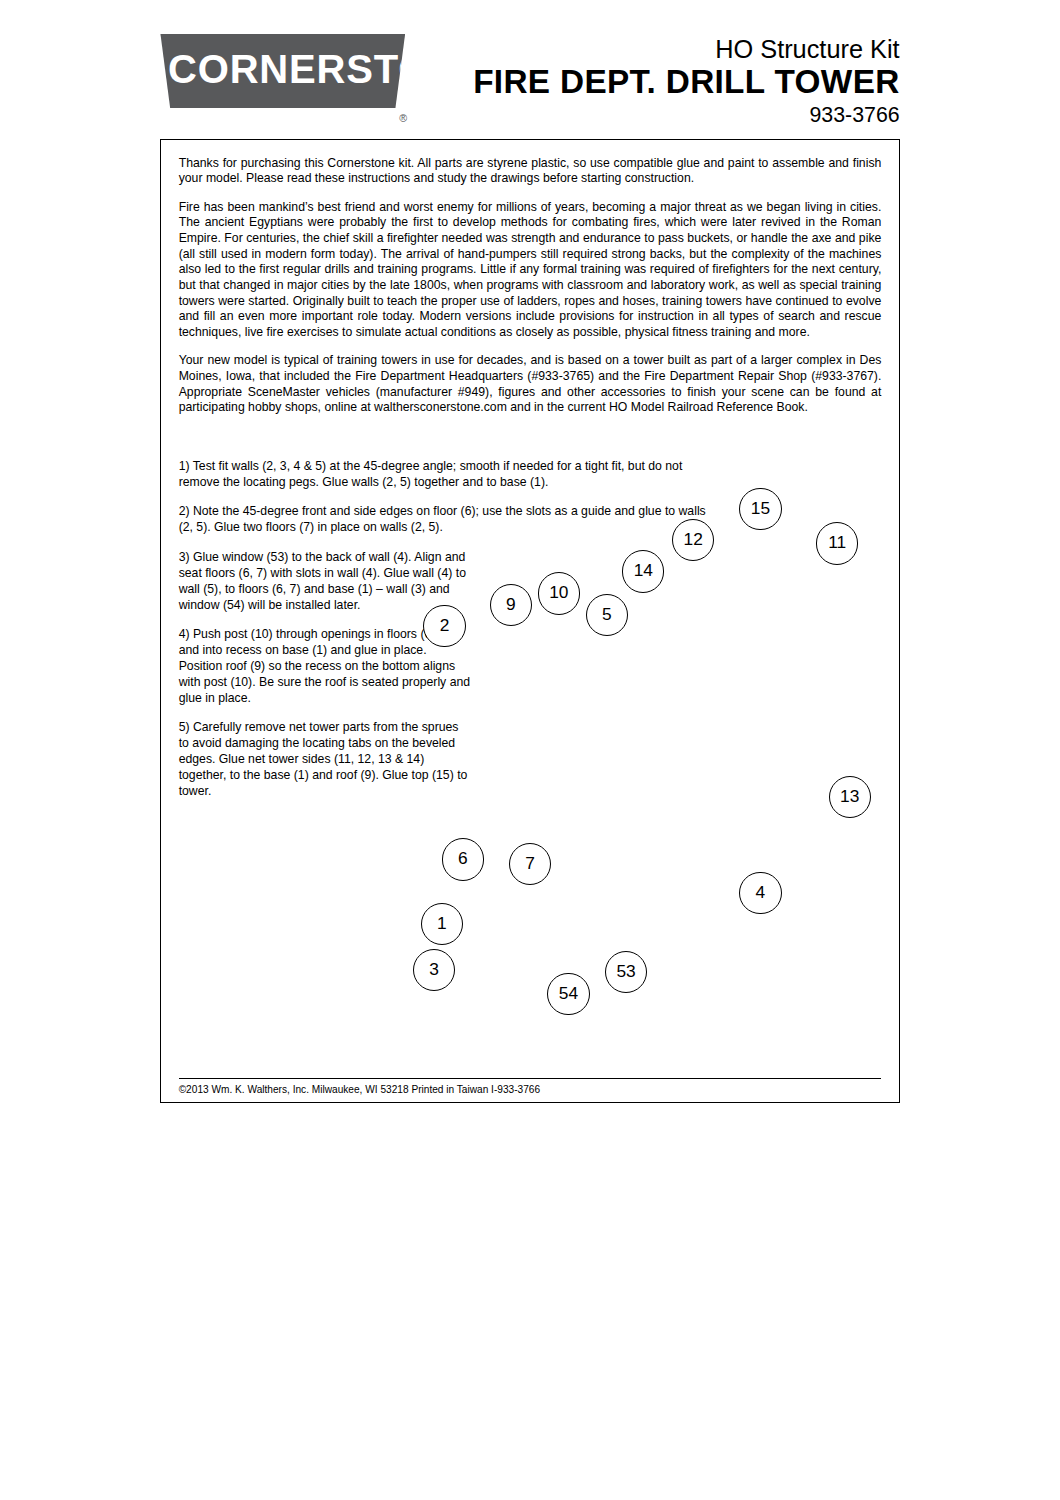CORNERSTONE
®
HO Structure Kit
FIRE DEPT. DRILL TOWER
933-3766
Thanks for purchasing this Cornerstone kit. All parts are styrene plastic, so use compatible glue and paint to assemble and finish your model. Please read these instructions and study the drawings before starting construction.
Fire has been mankind’s best friend and worst enemy for millions of years, becoming a major threat as we began living in cities. The ancient Egyptians were probably the first to develop methods for combating fires, which were later revived in the Roman Empire. For centuries, the chief skill a firefighter needed was strength and endurance to pass buckets, or handle the axe and pike (all still used in modern form today). The arrival of hand-pumpers still required strong backs, but the complexity of the machines also led to the first regular drills and training programs. Little if any formal training was required of firefighters for the next century, but that changed in major cities by the late 1800s, when programs with classroom and laboratory work, as well as special training towers were started. Originally built to teach the proper use of ladders, ropes and hoses, training towers have continued to evolve and fill an even more important role today. Modern versions include provisions for instruction in all types of search and rescue techniques, live fire exercises to simulate actual conditions as closely as possible, physical fitness training and more.
Your new model is typical of training towers in use for decades, and is based on a tower built as part of a larger complex in Des Moines, Iowa, that included the Fire Department Headquarters (#933-3765) and the Fire Department Repair Shop (#933-3767). Appropriate SceneMaster vehicles (manufacturer #949), figures and other accessories to finish your scene can be found at participating hobby shops, online at walthersconerstone.com and in the current HO Model Railroad Reference Book.
1) Test fit walls (2, 3, 4 & 5) at the 45-degree angle; smooth if needed for a tight fit, but do not remove the locating pegs. Glue walls (2, 5) together and to base (1).
2) Note the 45-degree front and side edges on floor (6); use the slots as a guide and glue to walls (2, 5). Glue two floors (7) in place on walls (2, 5).
3) Glue window (53) to the back of wall (4). Align and seat floors (6, 7) with slots in wall (4). Glue wall (4) to wall (5), to floors (6, 7) and base (1) – wall (3) and window (54) will be installed later.
4) Push post (10) through openings in floors (6, 7) and into recess on base (1) and glue in place. Position roof (9) so the recess on the bottom aligns with post (10). Be sure the roof is seated properly and glue in place.
5) Carefully remove net tower parts from the sprues to avoid damaging the locating tabs on the beveled edges. Glue net tower sides (11, 12, 13 & 14) together, to the base (1) and roof (9). Glue top (15) to tower.
2
15 12 11 14 10 9 5 13 4 6 7 1 3 54 53
©2013 Wm. K. Walthers, Inc. Milwaukee, WI 53218 Printed in Taiwan I-933-3766